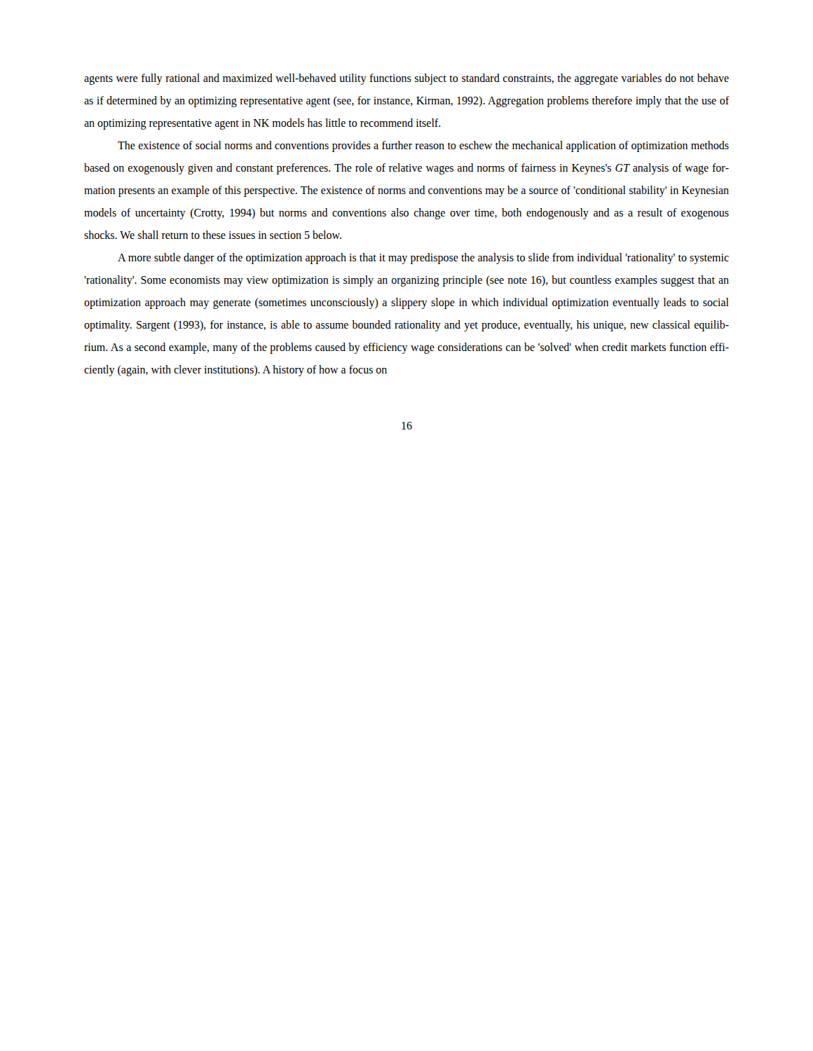agents were fully rational and maximized well-behaved utility functions subject to standard constraints, the aggregate variables do not behave as if determined by an optimizing representative agent (see, for instance, Kirman, 1992). Aggregation problems therefore imply that the use of an optimizing representative agent in NK models has little to recommend itself.
The existence of social norms and conventions provides a further reason to eschew the mechanical application of optimization methods based on exogenously given and constant preferences. The role of relative wages and norms of fairness in Keynes's GT analysis of wage formation presents an example of this perspective. The existence of norms and conventions may be a source of 'conditional stability' in Keynesian models of uncertainty (Crotty, 1994) but norms and conventions also change over time, both endogenously and as a result of exogenous shocks. We shall return to these issues in section 5 below.
A more subtle danger of the optimization approach is that it may predispose the analysis to slide from individual 'rationality' to systemic 'rationality'. Some economists may view optimization is simply an organizing principle (see note 16), but countless examples suggest that an optimization approach may generate (sometimes unconsciously) a slippery slope in which individual optimization eventually leads to social optimality. Sargent (1993), for instance, is able to assume bounded rationality and yet produce, eventually, his unique, new classical equilibrium. As a second example, many of the problems caused by efficiency wage considerations can be 'solved' when credit markets function efficiently (again, with clever institutions). A history of how a focus on
16